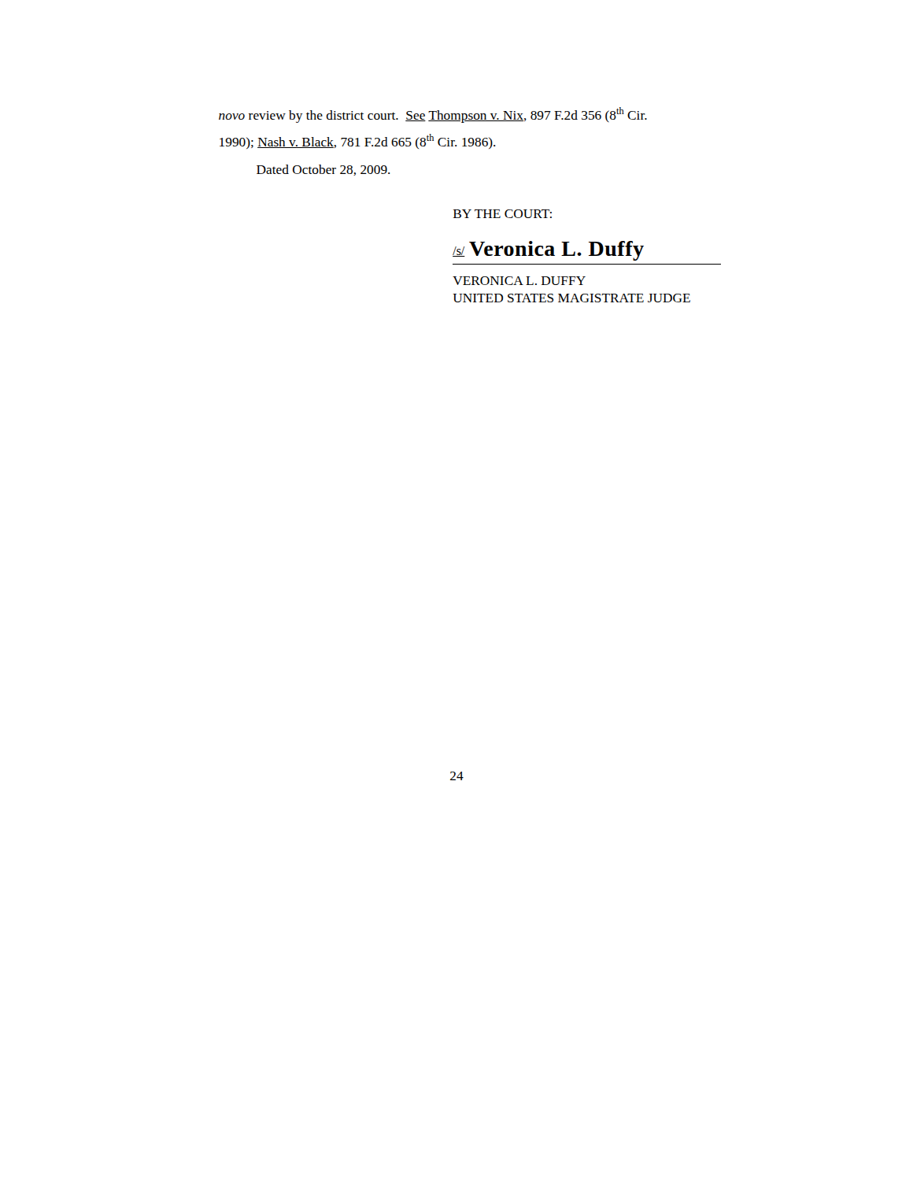novo review by the district court. See Thompson v. Nix, 897 F.2d 356 (8th Cir.
1990); Nash v. Black, 781 F.2d 665 (8th Cir. 1986).
Dated October 28, 2009.
BY THE COURT:
/s/ Veronica L. Duffy
VERONICA L. DUFFY
UNITED STATES MAGISTRATE JUDGE
24